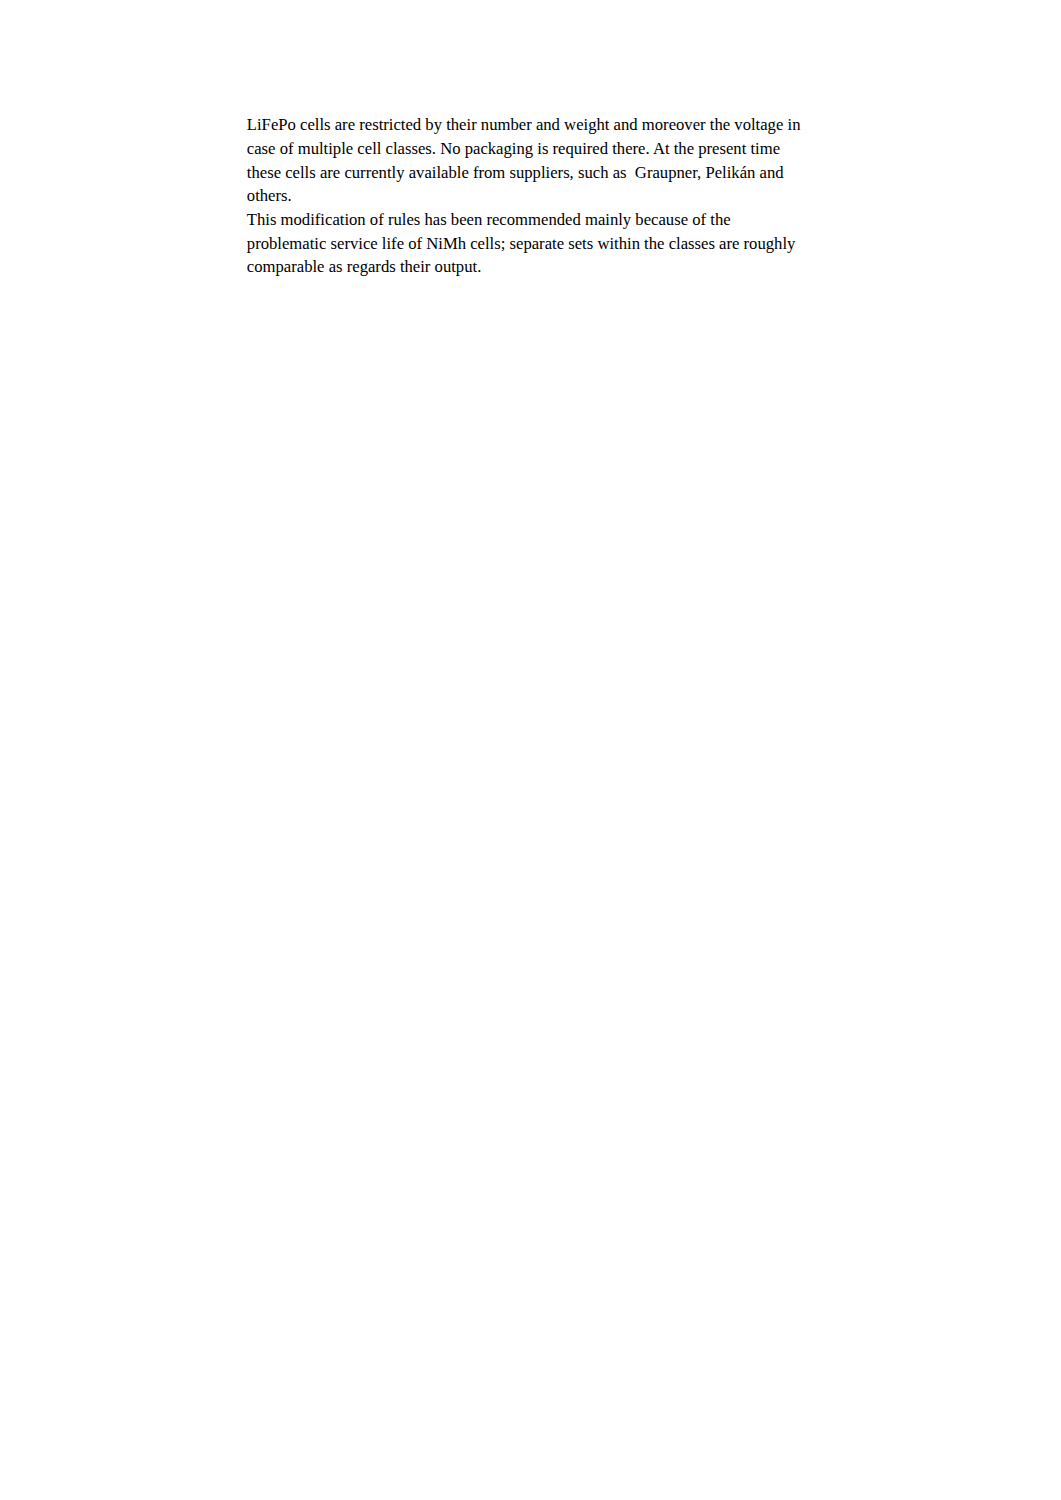LiFePo cells are restricted by their number and weight and moreover the voltage in case of multiple cell classes. No packaging is required there. At the present time these cells are currently available from suppliers, such as Graupner, Pelikán and others.
This modification of rules has been recommended mainly because of the problematic service life of NiMh cells; separate sets within the classes are roughly comparable as regards their output.